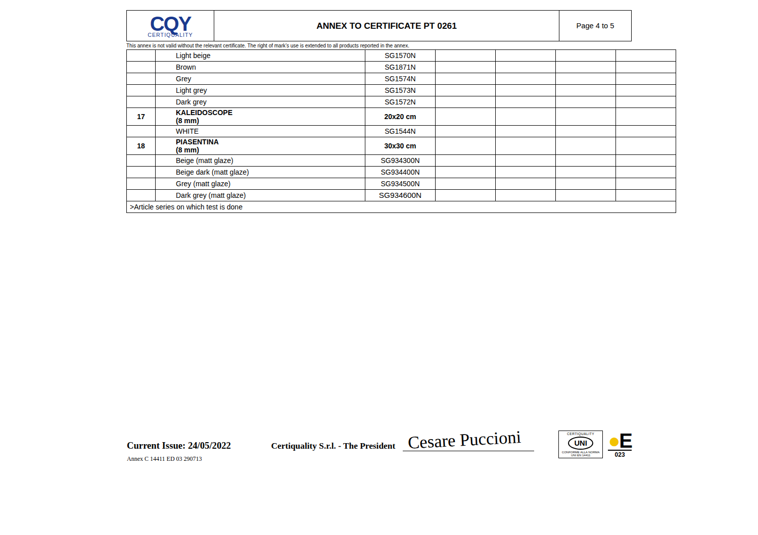| C Q Y CERTIQUALITY | ANNEX TO CERTIFICATE PT 0261 | Page 4 to 5 |
This annex is not valid without the relevant certificate. The right of mark’s use is extended to all products reported in the annex.
| | Light beige | SG1570N | | | | |
| | Brown | SG1871N | | | | |
| | Grey | SG1574N | | | | |
| | Light grey | SG1573N | | | | |
| | Dark grey | SG1572N | | | | |
| 17 | KALEIDOSCOPE (8 mm) | 20x20 cm | | | | |
| | WHITE | SG1544N | | | | |
| 18 | PIASENTINA (8 mm) | 30x30 cm | | | | |
| | Beige (matt glaze) | SG934300N | | | | |
| | Beige dark (matt glaze) | SG934400N | | | | |
| | Grey (matt glaze) | SG934500N | | | | |
| | Dark grey (matt glaze) | SG934600N | | | | |
| >Article series on which test is done |
| Current Issue: 24/05/2022 | Certiquality S.r.l. - The President | Cesare Puccioni | |
| Annex C 14411 ED 03 290713 |
CERTIQUALITY
UNI
CONFORME ALLA NORMA
UNI EN 14411
●E
023